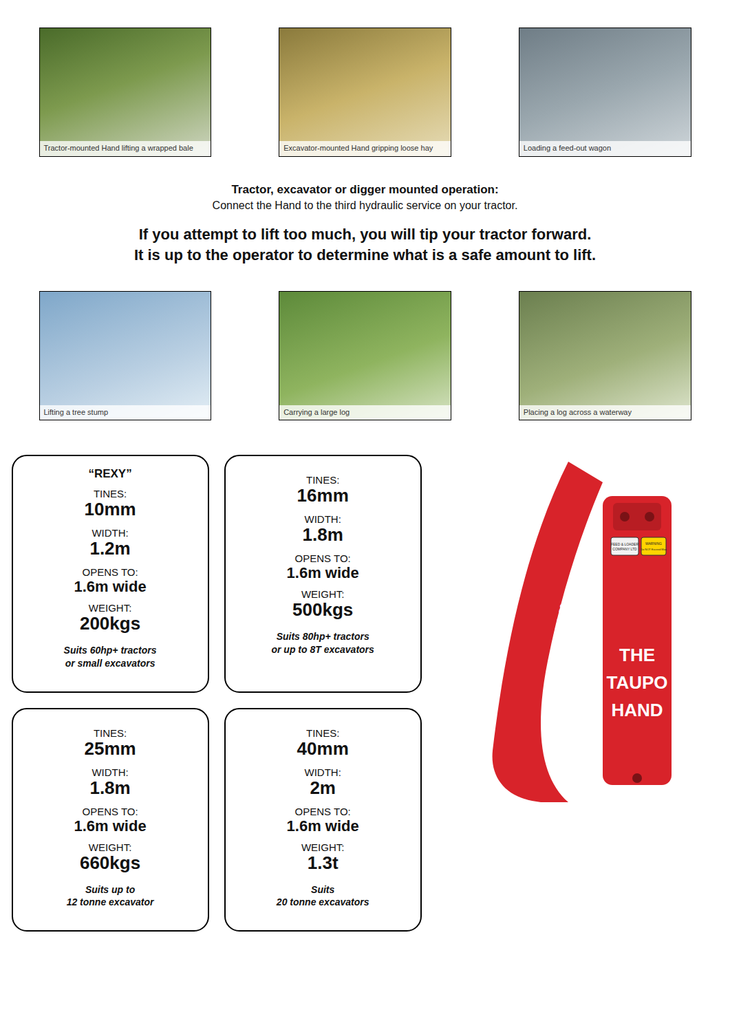Tractor-mounted Hand lifting a wrapped bale
Excavator-mounted Hand gripping loose hay
Loading a feed-out wagon
Tractor, excavator or digger mounted operation: Connect the Hand to the third hydraulic service on your tractor.
If you attempt to lift too much, you will tip your tractor forward.
It is up to the operator to determine what is a safe amount to lift.
Lifting a tree stump
Carrying a large log
Placing a log across a waterway
“REXY”
TINES:
10mm
WIDTH:
1.2m
OPENS TO:
1.6m wide
WEIGHT:
200kgs
Suits 60hp+ tractors
or small excavators
TINES:
16mm
WIDTH:
1.8m
OPENS TO:
1.6m wide
WEIGHT:
500kgs
Suits 80hp+ tractors
or up to 8T excavators
TINES:
25mm
WIDTH:
1.8m
OPENS TO:
1.6m wide
WEIGHT:
660kgs
Suits up to
12 tonne excavator
TINES:
40mm
WIDTH:
2m
OPENS TO:
1.6m wide
WEIGHT:
1.3t
Suits
20 tonne excavators
FEED & LOADER COMPANY LTD WARNING Do NOT Exceed Max MK II THE TAUPO HAND